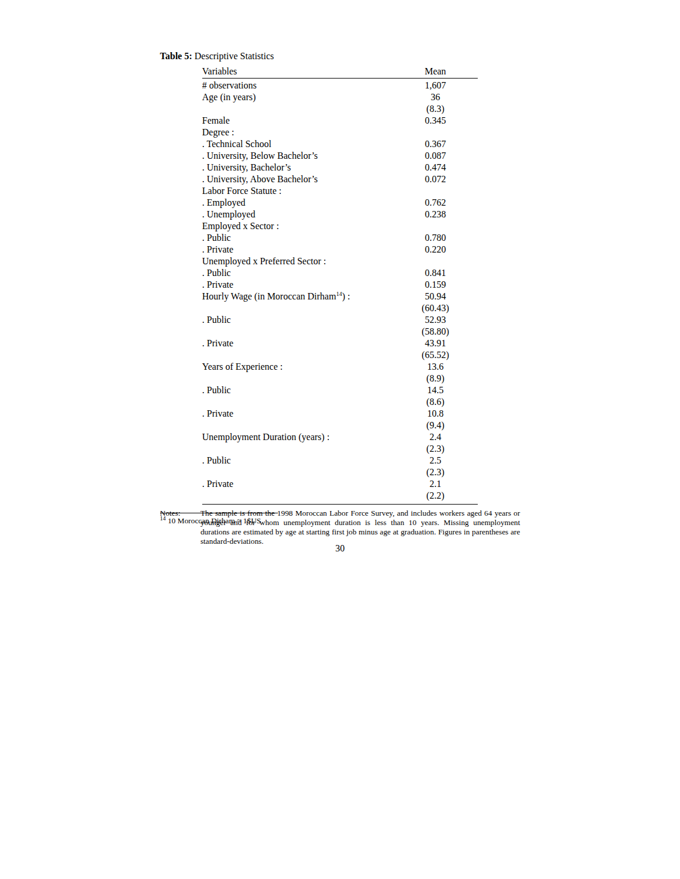Table 5: Descriptive Statistics
| Variables | Mean |
| --- | --- |
| # observations | 1,607 |
| Age (in years) | 36 (8.3) |
| Female | 0.345 |
| Degree : | |
| . Technical School | 0.367 |
| . University, Below Bachelor’s | 0.087 |
| . University, Bachelor’s | 0.474 |
| . University, Above Bachelor’s | 0.072 |
| Labor Force Statute : | |
| . Employed | 0.762 |
| . Unemployed | 0.238 |
| Employed x Sector : | |
| . Public | 0.780 |
| . Private | 0.220 |
| Unemployed x Preferred Sector : | |
| . Public | 0.841 |
| . Private | 0.159 |
| Hourly Wage (in Moroccan Dirham 14 ) : | 50.94 (60.43) |
| . Public | 52.93 (58.80) |
| . Private | 43.91 (65.52) |
| Years of Experience : | 13.6 (8.9) |
| . Public | 14.5 (8.6) |
| . Private | 10.8 (9.4) |
| Unemployment Duration (years) : | 2.4 (2.3) |
| . Public | 2.5 (2.3) |
| . Private | 2.1 (2.2) |
Notes: The sample is from the 1998 Moroccan Labor Force Survey, and includes workers aged 64 years or younger and for whom unemployment duration is less than 10 years. Missing unemployment durations are estimated by age at starting first job minus age at graduation. Figures in parentheses are standard-deviations.
14 10 Moroccan Dirham ≈ 1$US
30